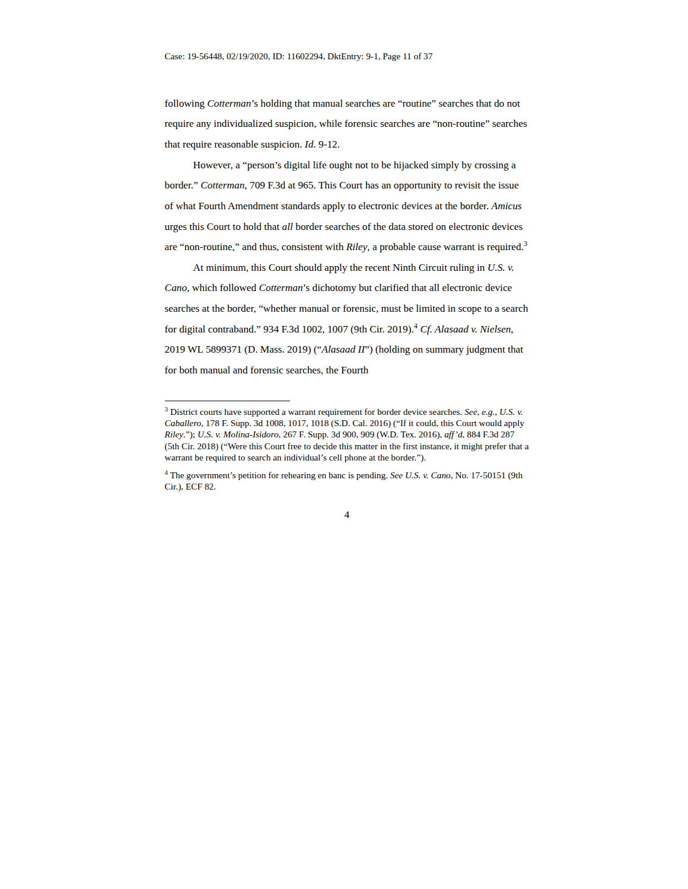Case: 19-56448, 02/19/2020, ID: 11602294, DktEntry: 9-1, Page 11 of 37
following Cotterman’s holding that manual searches are “routine” searches that do not require any individualized suspicion, while forensic searches are “non-routine” searches that require reasonable suspicion. Id. 9-12.
However, a “person’s digital life ought not to be hijacked simply by crossing a border.” Cotterman, 709 F.3d at 965. This Court has an opportunity to revisit the issue of what Fourth Amendment standards apply to electronic devices at the border. Amicus urges this Court to hold that all border searches of the data stored on electronic devices are “non-routine,” and thus, consistent with Riley, a probable cause warrant is required.3
At minimum, this Court should apply the recent Ninth Circuit ruling in U.S. v. Cano, which followed Cotterman’s dichotomy but clarified that all electronic device searches at the border, “whether manual or forensic, must be limited in scope to a search for digital contraband.” 934 F.3d 1002, 1007 (9th Cir. 2019).4 Cf. Alasaad v. Nielsen, 2019 WL 5899371 (D. Mass. 2019) (“Alasaad II”) (holding on summary judgment that for both manual and forensic searches, the Fourth
3 District courts have supported a warrant requirement for border device searches. See, e.g., U.S. v. Caballero, 178 F. Supp. 3d 1008, 1017, 1018 (S.D. Cal. 2016) (“If it could, this Court would apply Riley.”); U.S. v. Molina-Isidoro, 267 F. Supp. 3d 900, 909 (W.D. Tex. 2016), aff’d, 884 F.3d 287 (5th Cir. 2018) (“Were this Court free to decide this matter in the first instance, it might prefer that a warrant be required to search an individual’s cell phone at the border.”).
4 The government’s petition for rehearing en banc is pending. See U.S. v. Cano, No. 17-50151 (9th Cir.), ECF 82.
4